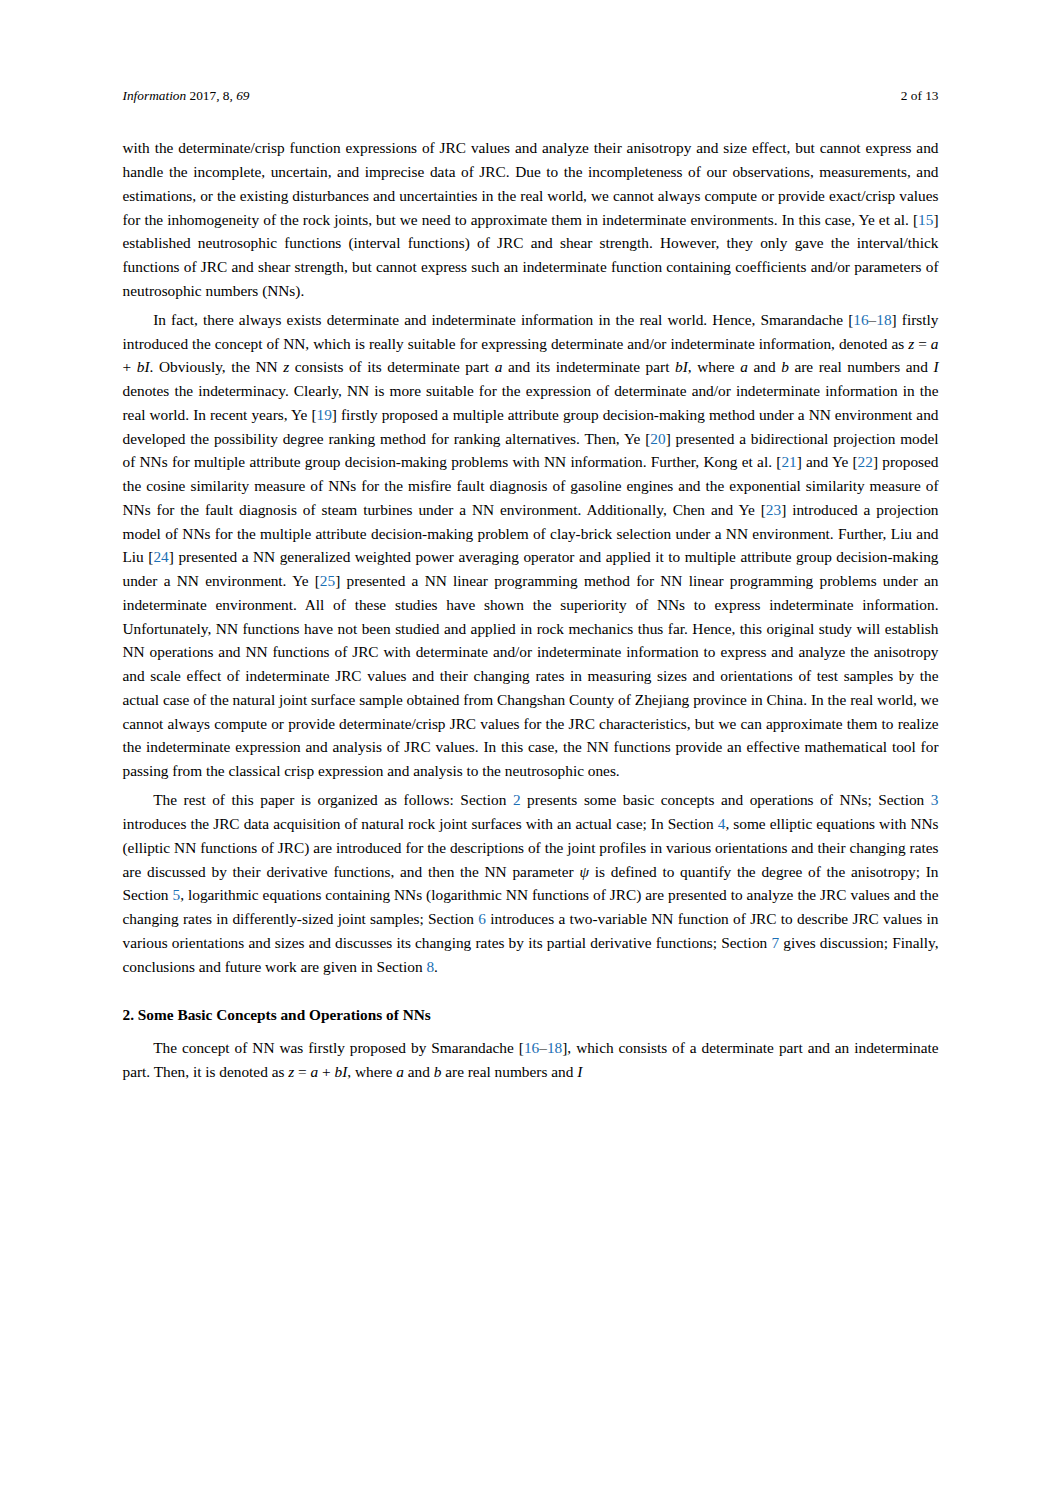Information 2017, 8, 69 2 of 13
with the determinate/crisp function expressions of JRC values and analyze their anisotropy and size effect, but cannot express and handle the incomplete, uncertain, and imprecise data of JRC. Due to the incompleteness of our observations, measurements, and estimations, or the existing disturbances and uncertainties in the real world, we cannot always compute or provide exact/crisp values for the inhomogeneity of the rock joints, but we need to approximate them in indeterminate environments. In this case, Ye et al. [15] established neutrosophic functions (interval functions) of JRC and shear strength. However, they only gave the interval/thick functions of JRC and shear strength, but cannot express such an indeterminate function containing coefficients and/or parameters of neutrosophic numbers (NNs).
In fact, there always exists determinate and indeterminate information in the real world. Hence, Smarandache [16–18] firstly introduced the concept of NN, which is really suitable for expressing determinate and/or indeterminate information, denoted as z = a + bI. Obviously, the NN z consists of its determinate part a and its indeterminate part bI, where a and b are real numbers and I denotes the indeterminacy. Clearly, NN is more suitable for the expression of determinate and/or indeterminate information in the real world. In recent years, Ye [19] firstly proposed a multiple attribute group decision-making method under a NN environment and developed the possibility degree ranking method for ranking alternatives. Then, Ye [20] presented a bidirectional projection model of NNs for multiple attribute group decision-making problems with NN information. Further, Kong et al. [21] and Ye [22] proposed the cosine similarity measure of NNs for the misfire fault diagnosis of gasoline engines and the exponential similarity measure of NNs for the fault diagnosis of steam turbines under a NN environment. Additionally, Chen and Ye [23] introduced a projection model of NNs for the multiple attribute decision-making problem of clay-brick selection under a NN environment. Further, Liu and Liu [24] presented a NN generalized weighted power averaging operator and applied it to multiple attribute group decision-making under a NN environment. Ye [25] presented a NN linear programming method for NN linear programming problems under an indeterminate environment. All of these studies have shown the superiority of NNs to express indeterminate information. Unfortunately, NN functions have not been studied and applied in rock mechanics thus far. Hence, this original study will establish NN operations and NN functions of JRC with determinate and/or indeterminate information to express and analyze the anisotropy and scale effect of indeterminate JRC values and their changing rates in measuring sizes and orientations of test samples by the actual case of the natural joint surface sample obtained from Changshan County of Zhejiang province in China. In the real world, we cannot always compute or provide determinate/crisp JRC values for the JRC characteristics, but we can approximate them to realize the indeterminate expression and analysis of JRC values. In this case, the NN functions provide an effective mathematical tool for passing from the classical crisp expression and analysis to the neutrosophic ones.
The rest of this paper is organized as follows: Section 2 presents some basic concepts and operations of NNs; Section 3 introduces the JRC data acquisition of natural rock joint surfaces with an actual case; In Section 4, some elliptic equations with NNs (elliptic NN functions of JRC) are introduced for the descriptions of the joint profiles in various orientations and their changing rates are discussed by their derivative functions, and then the NN parameter ψ is defined to quantify the degree of the anisotropy; In Section 5, logarithmic equations containing NNs (logarithmic NN functions of JRC) are presented to analyze the JRC values and the changing rates in differently-sized joint samples; Section 6 introduces a two-variable NN function of JRC to describe JRC values in various orientations and sizes and discusses its changing rates by its partial derivative functions; Section 7 gives discussion; Finally, conclusions and future work are given in Section 8.
2. Some Basic Concepts and Operations of NNs
The concept of NN was firstly proposed by Smarandache [16–18], which consists of a determinate part and an indeterminate part. Then, it is denoted as z = a + bI, where a and b are real numbers and I